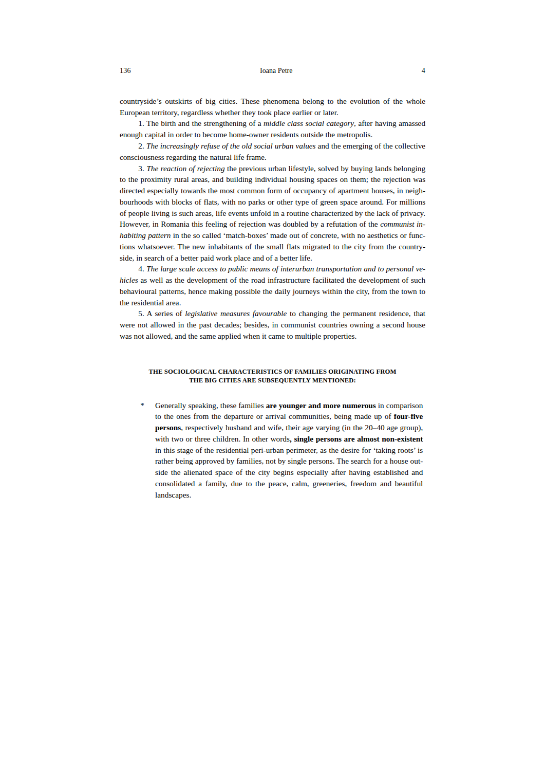136 Ioana Petre 4
countryside’s outskirts of big cities. These phenomena belong to the evolution of the whole European territory, regardless whether they took place earlier or later.
1. The birth and the strengthening of a middle class social category, after having amassed enough capital in order to become home-owner residents outside the metropolis.
2. The increasingly refuse of the old social urban values and the emerging of the collective consciousness regarding the natural life frame.
3. The reaction of rejecting the previous urban lifestyle, solved by buying lands belonging to the proximity rural areas, and building individual housing spaces on them; the rejection was directed especially towards the most common form of occupancy of apartment houses, in neighbourhoods with blocks of flats, with no parks or other type of green space around. For millions of people living is such areas, life events unfold in a routine characterized by the lack of privacy. However, in Romania this feeling of rejection was doubled by a refutation of the communist inhabiting pattern in the so called ‘match-boxes’ made out of concrete, with no aesthetics or functions whatsoever. The new inhabitants of the small flats migrated to the city from the countryside, in search of a better paid work place and of a better life.
4. The large scale access to public means of interurban transportation and to personal vehicles as well as the development of the road infrastructure facilitated the development of such behavioural patterns, hence making possible the daily journeys within the city, from the town to the residential area.
5. A series of legislative measures favourable to changing the permanent residence, that were not allowed in the past decades; besides, in communist countries owning a second house was not allowed, and the same applied when it came to multiple properties.
The sociological characteristics of families originating from
the big cities are subsequently mentioned:
* Generally speaking, these families are younger and more numerous in comparison to the ones from the departure or arrival communities, being made up of four-five persons, respectively husband and wife, their age varying (in the 20–40 age group), with two or three children. In other words, single persons are almost non-existent in this stage of the residential peri-urban perimeter, as the desire for ‘taking roots’ is rather being approved by families, not by single persons. The search for a house outside the alienated space of the city begins especially after having established and consolidated a family, due to the peace, calm, greeneries, freedom and beautiful landscapes.